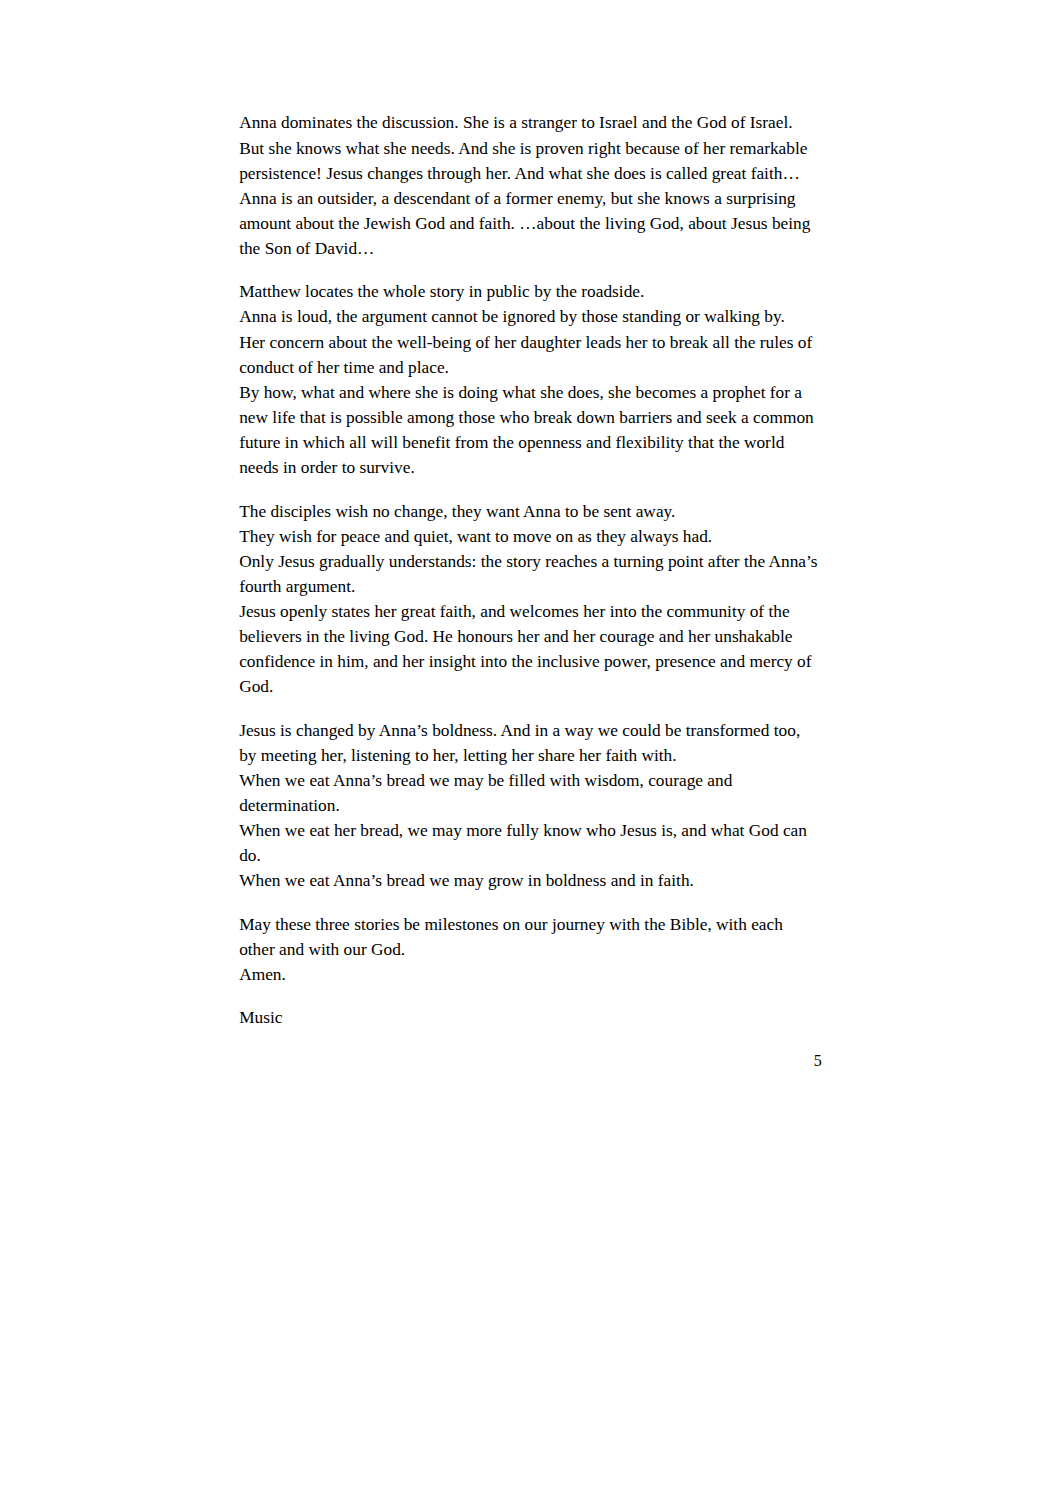Anna dominates the discussion. She is a stranger to Israel and the God of Israel.
But she knows what she needs. And she is proven right because of her remarkable persistence! Jesus changes through her. And what she does is called great faith…
Anna is an outsider, a descendant of a former enemy, but she knows a surprising amount about the Jewish God and faith. …about the living God, about Jesus being the Son of David…
Matthew locates the whole story in public by the roadside.
Anna is loud, the argument cannot be ignored by those standing or walking by.
Her concern about the well-being of her daughter leads her to break all the rules of conduct of her time and place.
By how, what and where she is doing what she does, she becomes a prophet for a new life that is possible among those who break down barriers and seek a common future in which all will benefit from the openness and flexibility that the world needs in order to survive.
The disciples wish no change, they want Anna to be sent away.
They wish for peace and quiet, want to move on as they always had.
Only Jesus gradually understands: the story reaches a turning point after the Anna’s fourth argument.
Jesus openly states her great faith, and welcomes her into the community of the believers in the living God. He honours her and her courage and her unshakable confidence in him, and her insight into the inclusive power, presence and mercy of God.
Jesus is changed by Anna’s boldness. And in a way we could be transformed too, by meeting her, listening to her, letting her share her faith with.
When we eat Anna’s bread we may be filled with wisdom, courage and determination.
When we eat her bread, we may more fully know who Jesus is, and what God can do.
When we eat Anna’s bread we may grow in boldness and in faith.
May these three stories be milestones on our journey with the Bible, with each other and with our God.
Amen.
Music
5